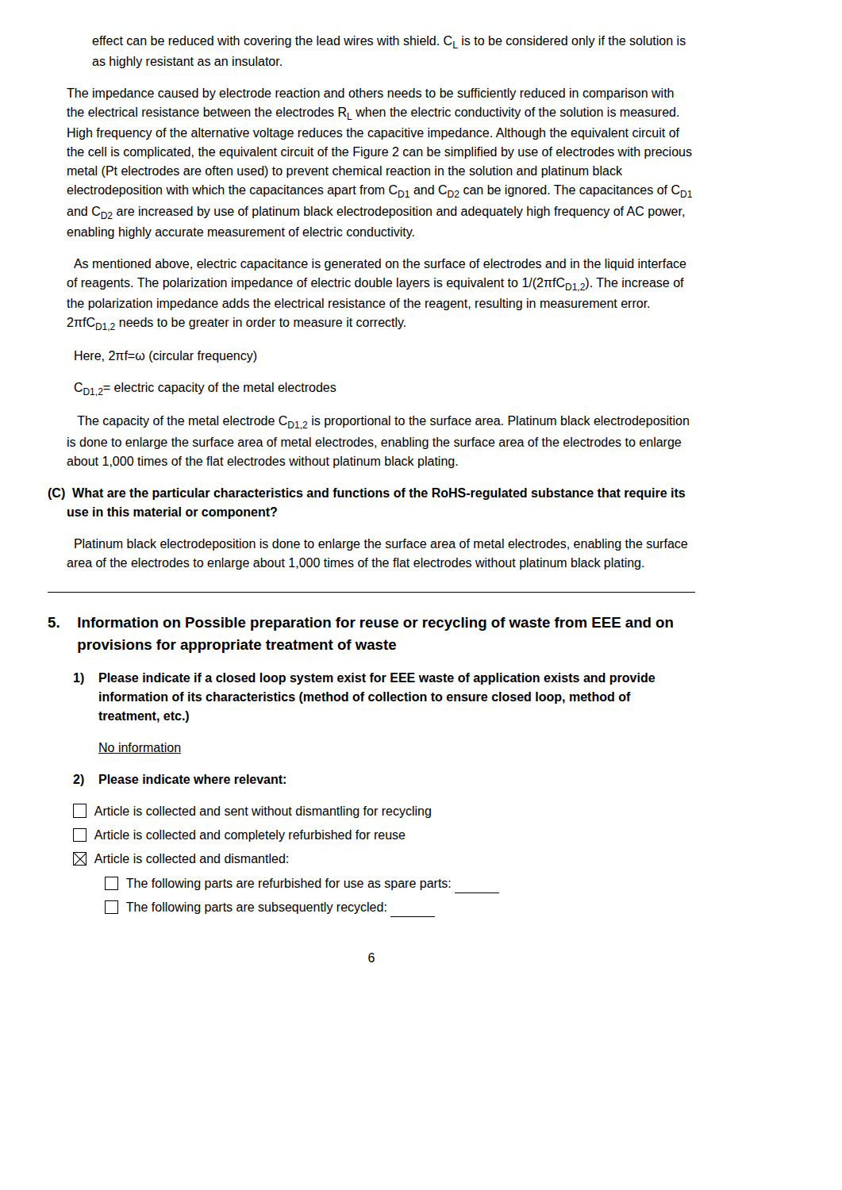effect can be reduced with covering the lead wires with shield. CL is to be considered only if the solution is as highly resistant as an insulator.
The impedance caused by electrode reaction and others needs to be sufficiently reduced in comparison with the electrical resistance between the electrodes RL when the electric conductivity of the solution is measured. High frequency of the alternative voltage reduces the capacitive impedance. Although the equivalent circuit of the cell is complicated, the equivalent circuit of the Figure 2 can be simplified by use of electrodes with precious metal (Pt electrodes are often used) to prevent chemical reaction in the solution and platinum black electrodeposition with which the capacitances apart from CD1 and CD2 can be ignored. The capacitances of CD1 and CD2 are increased by use of platinum black electrodeposition and adequately high frequency of AC power, enabling highly accurate measurement of electric conductivity.
As mentioned above, electric capacitance is generated on the surface of electrodes and in the liquid interface of reagents. The polarization impedance of electric double layers is equivalent to 1/(2πfCD1,2). The increase of the polarization impedance adds the electrical resistance of the reagent, resulting in measurement error. 2πfCD1,2 needs to be greater in order to measure it correctly.
Here, 2πf=ω (circular frequency)
CD1,2= electric capacity of the metal electrodes
The capacity of the metal electrode CD1,2 is proportional to the surface area. Platinum black electrodeposition is done to enlarge the surface area of metal electrodes, enabling the surface area of the electrodes to enlarge about 1,000 times of the flat electrodes without platinum black plating.
(C) What are the particular characteristics and functions of the RoHS-regulated substance that require its use in this material or component?
Platinum black electrodeposition is done to enlarge the surface area of metal electrodes, enabling the surface area of the electrodes to enlarge about 1,000 times of the flat electrodes without platinum black plating.
5. Information on Possible preparation for reuse or recycling of waste from EEE and on provisions for appropriate treatment of waste
1) Please indicate if a closed loop system exist for EEE waste of application exists and provide information of its characteristics (method of collection to ensure closed loop, method of treatment, etc.)
No information
2) Please indicate where relevant:
Article is collected and sent without dismantling for recycling
Article is collected and completely refurbished for reuse
Article is collected and dismantled:
The following parts are refurbished for use as spare parts:
The following parts are subsequently recycled:
6